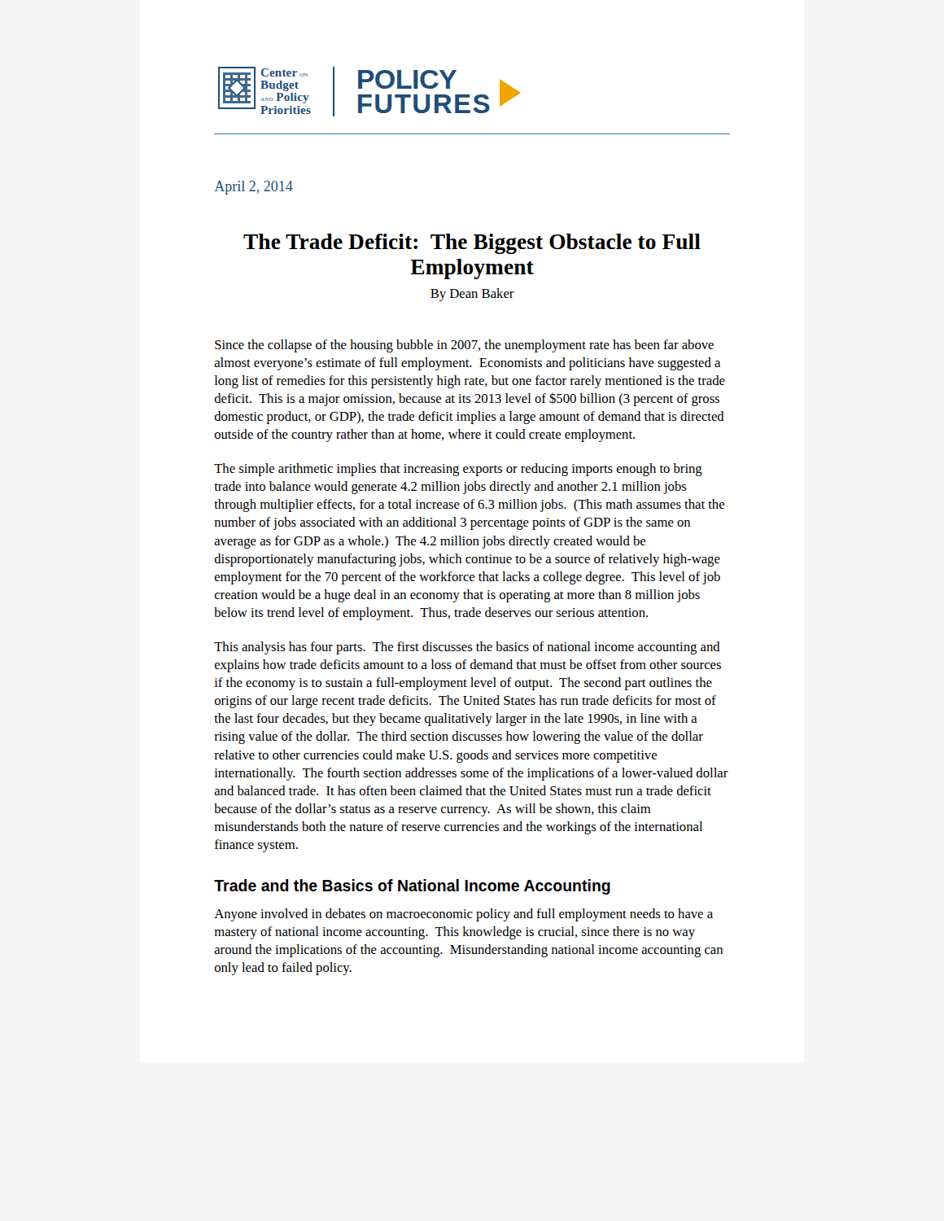Center on Budget and Policy Priorities
POLICY FUTURES
April 2, 2014
The Trade Deficit: The Biggest Obstacle to Full Employment
By Dean Baker
Since the collapse of the housing bubble in 2007, the unemployment rate has been far above almost everyone’s estimate of full employment. Economists and politicians have suggested a long list of remedies for this persistently high rate, but one factor rarely mentioned is the trade deficit. This is a major omission, because at its 2013 level of $500 billion (3 percent of gross domestic product, or GDP), the trade deficit implies a large amount of demand that is directed outside of the country rather than at home, where it could create employment.
The simple arithmetic implies that increasing exports or reducing imports enough to bring trade into balance would generate 4.2 million jobs directly and another 2.1 million jobs through multiplier effects, for a total increase of 6.3 million jobs. (This math assumes that the number of jobs associated with an additional 3 percentage points of GDP is the same on average as for GDP as a whole.) The 4.2 million jobs directly created would be disproportionately manufacturing jobs, which continue to be a source of relatively high-wage employment for the 70 percent of the workforce that lacks a college degree. This level of job creation would be a huge deal in an economy that is operating at more than 8 million jobs below its trend level of employment. Thus, trade deserves our serious attention.
This analysis has four parts. The first discusses the basics of national income accounting and explains how trade deficits amount to a loss of demand that must be offset from other sources if the economy is to sustain a full-employment level of output. The second part outlines the origins of our large recent trade deficits. The United States has run trade deficits for most of the last four decades, but they became qualitatively larger in the late 1990s, in line with a rising value of the dollar. The third section discusses how lowering the value of the dollar relative to other currencies could make U.S. goods and services more competitive internationally. The fourth section addresses some of the implications of a lower-valued dollar and balanced trade. It has often been claimed that the United States must run a trade deficit because of the dollar’s status as a reserve currency. As will be shown, this claim misunderstands both the nature of reserve currencies and the workings of the international finance system.
Trade and the Basics of National Income Accounting
Anyone involved in debates on macroeconomic policy and full employment needs to have a mastery of national income accounting. This knowledge is crucial, since there is no way around the implications of the accounting. Misunderstanding national income accounting can only lead to failed policy.